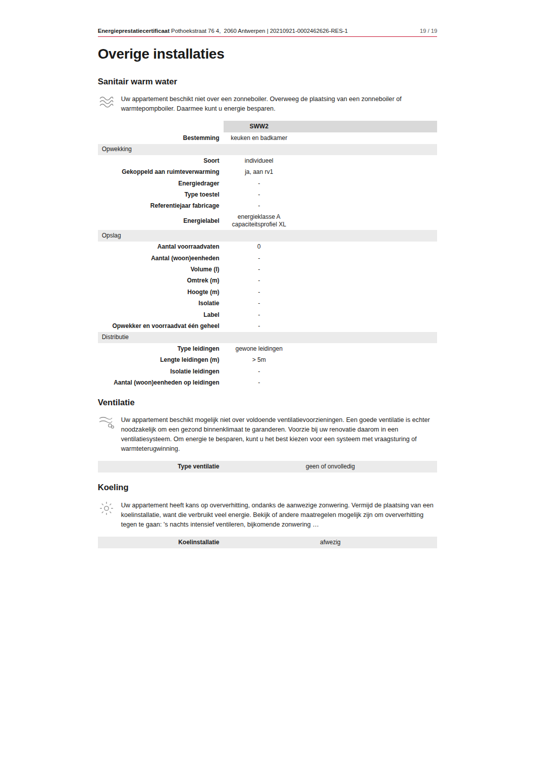Energieprestatiecertificaat Pothoekstraat 76 4, 2060 Antwerpen | 20210921-0002462626-RES-1
19 / 19
Overige installaties
Sanitair warm water
Uw appartement beschikt niet over een zonneboiler. Overweeg de plaatsing van een zonneboiler of warmtepompboiler. Daarmee kunt u energie besparen.
| | SWW2 | | |
| --- | --- | --- | --- |
| Bestemming | keuken en badkamer | | |
| Opwekking |
| Soort | individueel | | |
| Gekoppeld aan ruimteverwarming | ja, aan rv1 | | |
| Energiedrager | - | | |
| Type toestel | - | | |
| Referentiejaar fabricage | - | | |
| Energielabel | energieklasse A capaciteitsprofiel XL | | |
| Opslag |
| Aantal voorraadvaten | 0 | | |
| Aantal (woon)eenheden | - | | |
| Volume (l) | - | | |
| Omtrek (m) | - | | |
| Hoogte (m) | - | | |
| Isolatie | - | | |
| Label | - | | |
| Opwekker en voorraadvat één geheel | - | | |
| Distributie |
| Type leidingen | gewone leidingen | | |
| Lengte leidingen (m) | > 5m | | |
| Isolatie leidingen | - | | |
| Aantal (woon)eenheden op leidingen | - | | |
Ventilatie
Uw appartement beschikt mogelijk niet over voldoende ventilatievoorzieningen. Een goede ventilatie is echter noodzakelijk om een gezond binnenklimaat te garanderen. Voorzie bij uw renovatie daarom in een ventilatiesysteem. Om energie te besparen, kunt u het best kiezen voor een systeem met vraagsturing of warmteterugwinning.
| Type ventilatie | geen of onvolledig |
Koeling
Uw appartement heeft kans op oververhitting, ondanks de aanwezige zonwering. Vermijd de plaatsing van een koelinstallatie, want die verbruikt veel energie. Bekijk of andere maatregelen mogelijk zijn om oververhitting tegen te gaan: 's nachts intensief ventileren, bijkomende zonwering …
| Koelinstallatie | afwezig |